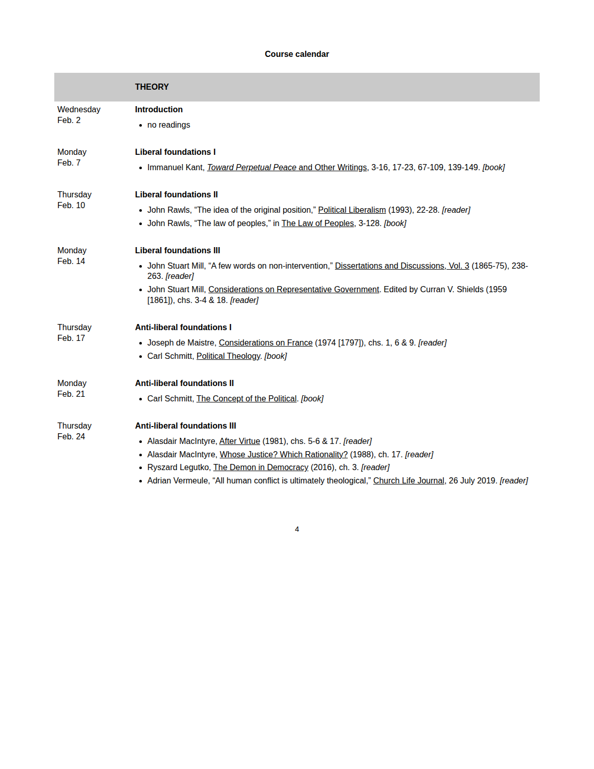Course calendar
| | THEORY |
| Wednesday Feb. 2 | Introduction no readings |
| Monday Feb. 7 | Liberal foundations I Immanuel Kant, Toward Perpetual Peace and Other Writings , 3-16, 17-23, 67-109, 139-149. [book] |
| Thursday Feb. 10 | Liberal foundations II John Rawls, “The idea of the original position,” Political Liberalism (1993), 22-28. [reader] John Rawls, “The law of peoples,” in The Law of Peoples , 3-128. [book] |
| Monday Feb. 14 | Liberal foundations III John Stuart Mill, “A few words on non-intervention,” Dissertations and Discussions, Vol. 3 (1865-75), 238-263. [reader] John Stuart Mill, Considerations on Representative Government . Edited by Curran V. Shields (1959 [1861]), chs. 3-4 & 18. [reader] |
| Thursday Feb. 17 | Anti-liberal foundations I Joseph de Maistre, Considerations on France (1974 [1797]), chs. 1, 6 & 9. [reader] Carl Schmitt, Political Theology . [book] |
| Monday Feb. 21 | Anti-liberal foundations II Carl Schmitt, The Concept of the Political . [book] |
| Thursday Feb. 24 | Anti-liberal foundations III Alasdair MacIntyre, After Virtue (1981), chs. 5-6 & 17. [reader] Alasdair MacIntyre, Whose Justice? Which Rationality? (1988), ch. 17. [reader] Ryszard Legutko, The Demon in Democracy (2016), ch. 3. [reader] Adrian Vermeule, “All human conflict is ultimately theological,” Church Life Journal , 26 July 2019. [reader] |
4